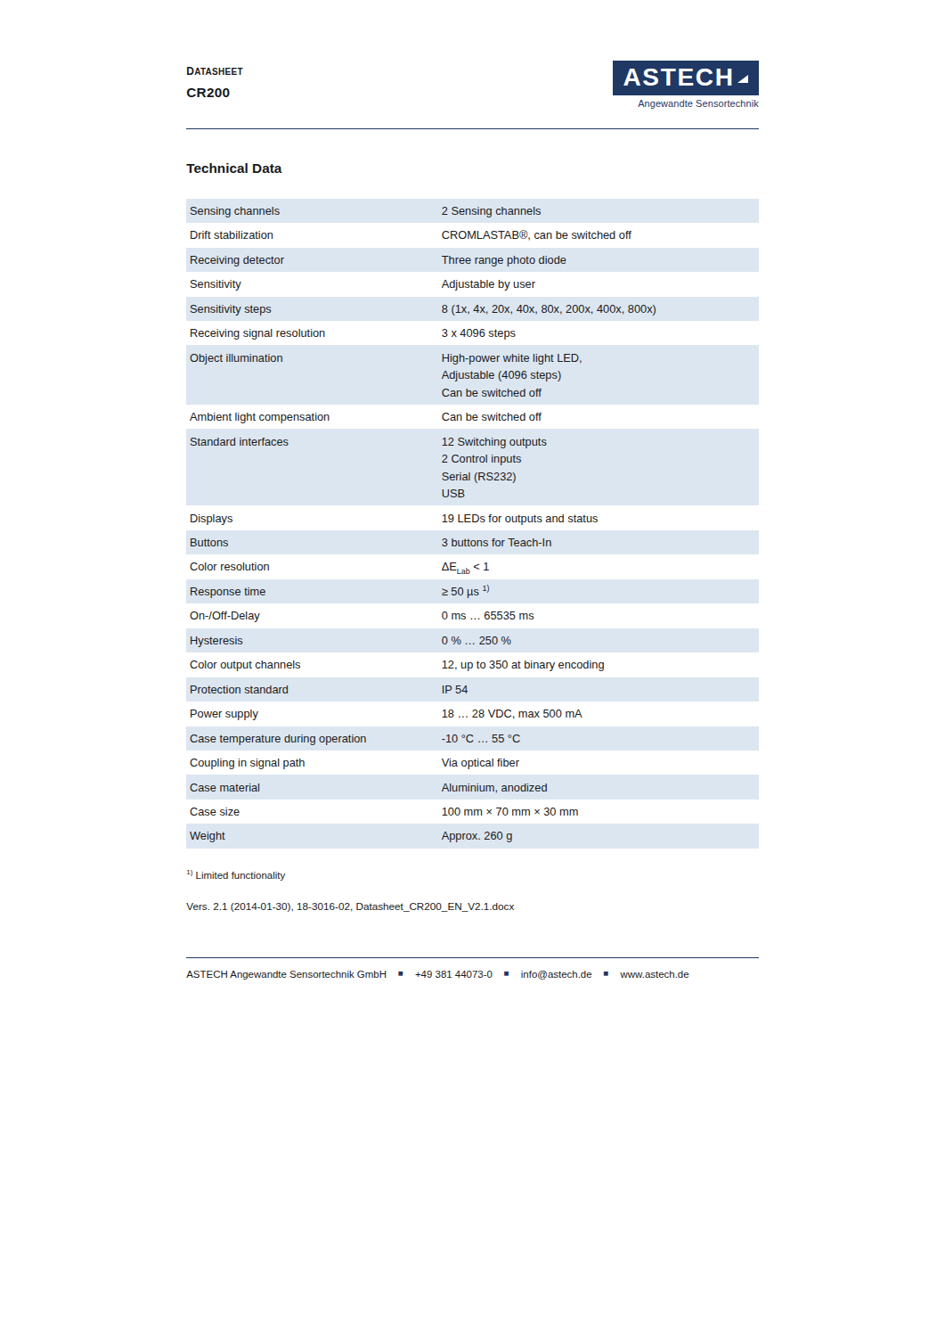Datasheet
CR200
ASTECH
Angewandte Sensortechnik
Technical Data
| Sensing channels | 2 Sensing channels |
| Drift stabilization | CROMLASTAB®, can be switched off |
| Receiving detector | Three range photo diode |
| Sensitivity | Adjustable by user |
| Sensitivity steps | 8 (1x, 4x, 20x, 40x, 80x, 200x, 400x, 800x) |
| Receiving signal resolution | 3 x 4096 steps |
| Object illumination | High-power white light LED, Adjustable (4096 steps) Can be switched off |
| Ambient light compensation | Can be switched off |
| Standard interfaces | 12 Switching outputs 2 Control inputs Serial (RS232) USB |
| Displays | 19 LEDs for outputs and status |
| Buttons | 3 buttons for Teach-In |
| Color resolution | ΔE Lab < 1 |
| Response time | ≥ 50 µs 1) |
| On-/Off-Delay | 0 ms … 65535 ms |
| Hysteresis | 0 % … 250 % |
| Color output channels | 12, up to 350 at binary encoding |
| Protection standard | IP 54 |
| Power supply | 18 … 28 VDC, max 500 mA |
| Case temperature during operation | -10 °C … 55 °C |
| Coupling in signal path | Via optical fiber |
| Case material | Aluminium, anodized |
| Case size | 100 mm × 70 mm × 30 mm |
| Weight | Approx. 260 g |
1) Limited functionality
Vers. 2.1 (2014-01-30), 18-3016-02, Datasheet_CR200_EN_V2.1.docx
ASTECH Angewandte Sensortechnik GmbH ■ +49 381 44073-0 ■ info@astech.de ■ www.astech.de